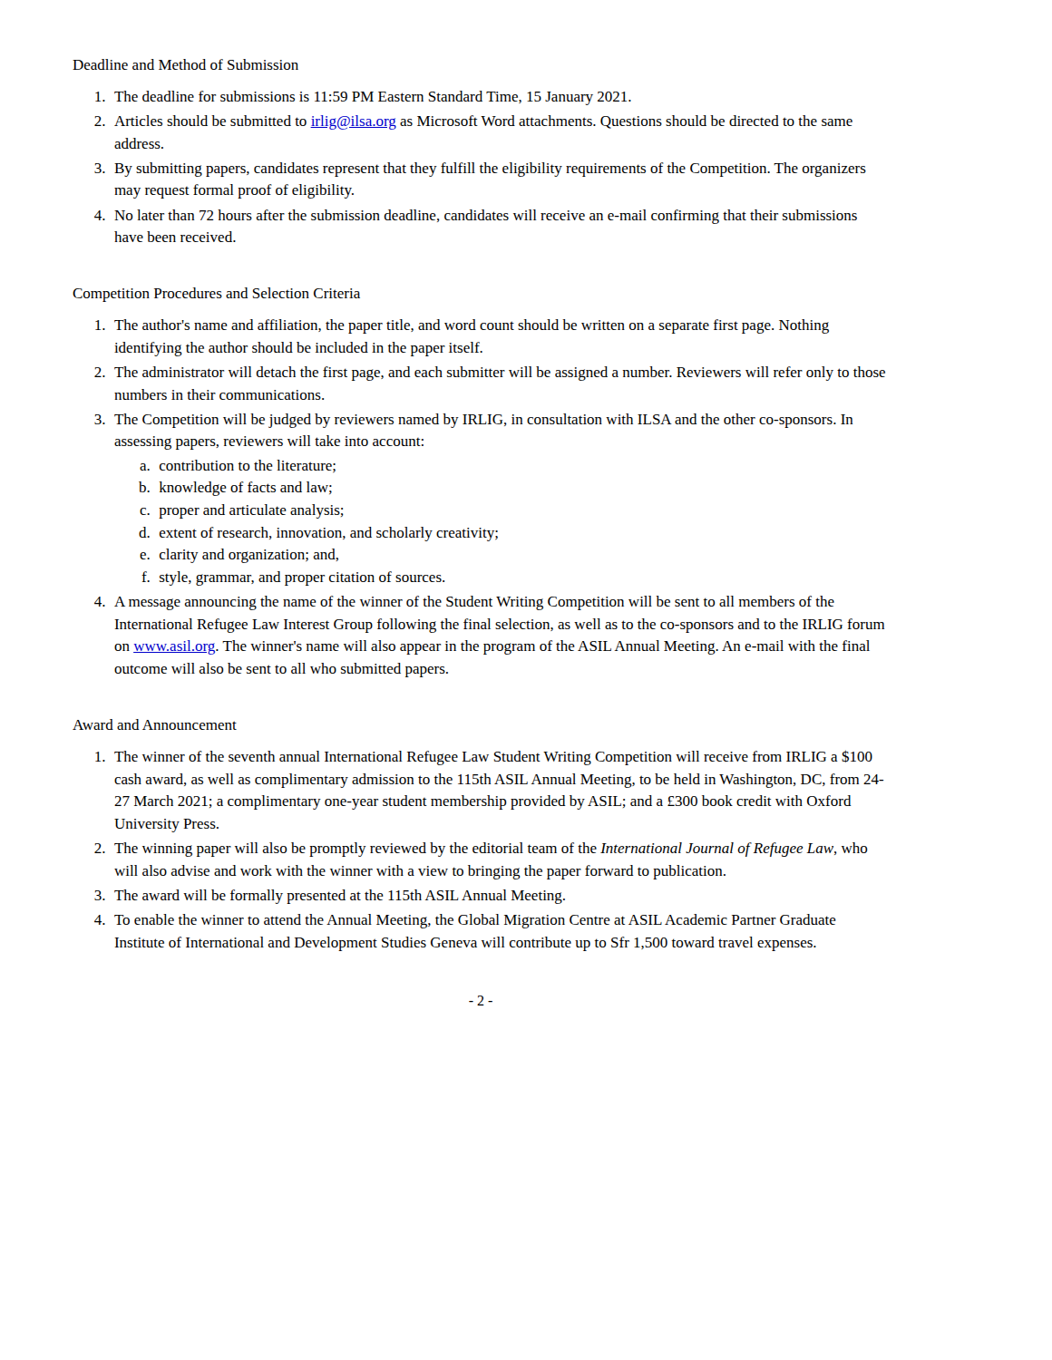Deadline and Method of Submission
The deadline for submissions is 11:59 PM Eastern Standard Time, 15 January 2021.
Articles should be submitted to irlig@ilsa.org as Microsoft Word attachments. Questions should be directed to the same address.
By submitting papers, candidates represent that they fulfill the eligibility requirements of the Competition. The organizers may request formal proof of eligibility.
No later than 72 hours after the submission deadline, candidates will receive an e-mail confirming that their submissions have been received.
Competition Procedures and Selection Criteria
The author's name and affiliation, the paper title, and word count should be written on a separate first page. Nothing identifying the author should be included in the paper itself.
The administrator will detach the first page, and each submitter will be assigned a number. Reviewers will refer only to those numbers in their communications.
The Competition will be judged by reviewers named by IRLIG, in consultation with ILSA and the other co-sponsors. In assessing papers, reviewers will take into account:
contribution to the literature;
knowledge of facts and law;
proper and articulate analysis;
extent of research, innovation, and scholarly creativity;
clarity and organization; and,
style, grammar, and proper citation of sources.
A message announcing the name of the winner of the Student Writing Competition will be sent to all members of the International Refugee Law Interest Group following the final selection, as well as to the co-sponsors and to the IRLIG forum on www.asil.org. The winner's name will also appear in the program of the ASIL Annual Meeting. An e-mail with the final outcome will also be sent to all who submitted papers.
Award and Announcement
The winner of the seventh annual International Refugee Law Student Writing Competition will receive from IRLIG a $100 cash award, as well as complimentary admission to the 115th ASIL Annual Meeting, to be held in Washington, DC, from 24-27 March 2021; a complimentary one-year student membership provided by ASIL; and a £300 book credit with Oxford University Press.
The winning paper will also be promptly reviewed by the editorial team of the International Journal of Refugee Law, who will also advise and work with the winner with a view to bringing the paper forward to publication.
The award will be formally presented at the 115th ASIL Annual Meeting.
To enable the winner to attend the Annual Meeting, the Global Migration Centre at ASIL Academic Partner Graduate Institute of International and Development Studies Geneva will contribute up to Sfr 1,500 toward travel expenses.
- 2 -